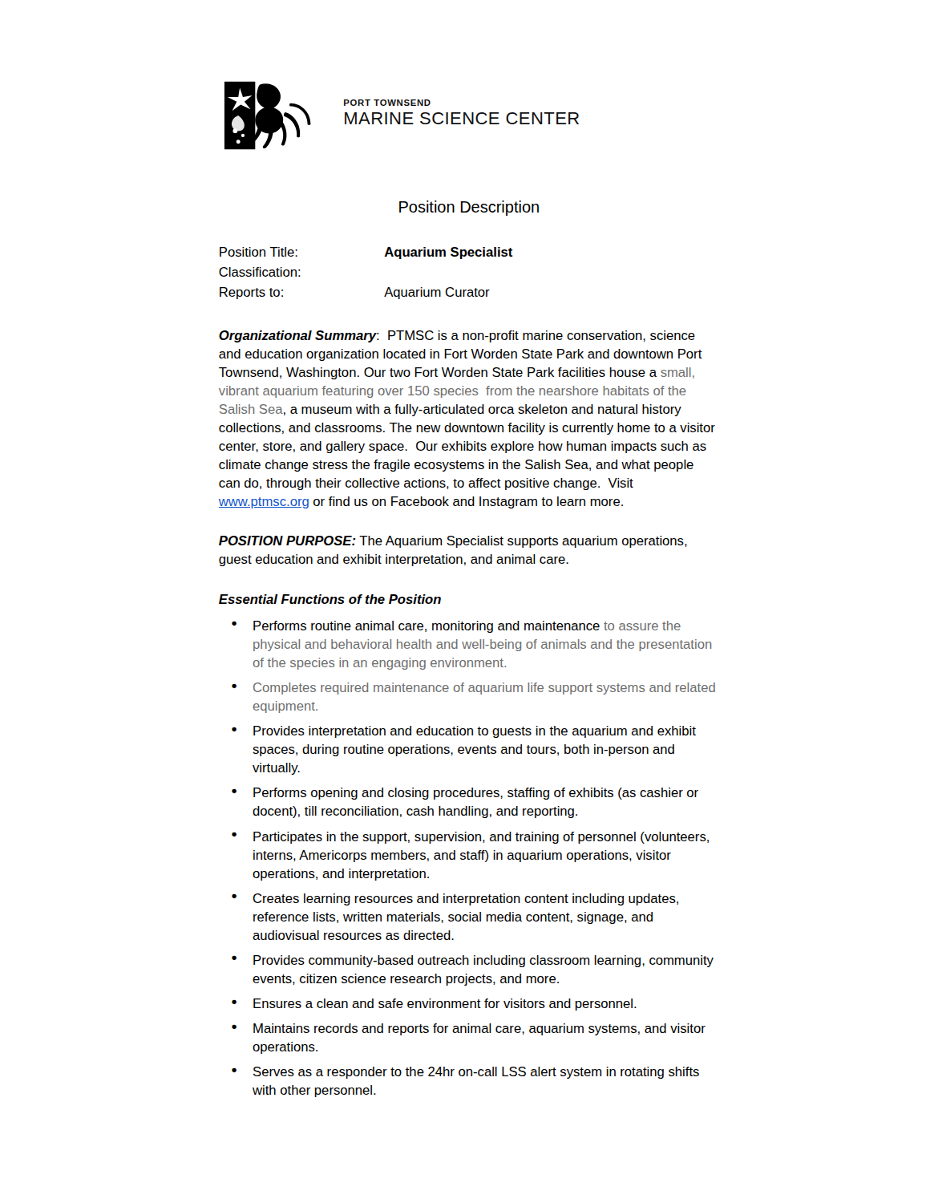PORT TOWNSEND MARINE SCIENCE CENTER
Position Description
| Position Title: | Aquarium Specialist |
| Classification: | |
| Reports to: | Aquarium Curator |
Organizational Summary: PTMSC is a non-profit marine conservation, science and education organization located in Fort Worden State Park and downtown Port Townsend, Washington. Our two Fort Worden State Park facilities house a small, vibrant aquarium featuring over 150 species from the nearshore habitats of the Salish Sea, a museum with a fully-articulated orca skeleton and natural history collections, and classrooms. The new downtown facility is currently home to a visitor center, store, and gallery space. Our exhibits explore how human impacts such as climate change stress the fragile ecosystems in the Salish Sea, and what people can do, through their collective actions, to affect positive change. Visit www.ptmsc.org or find us on Facebook and Instagram to learn more.
POSITION PURPOSE: The Aquarium Specialist supports aquarium operations, guest education and exhibit interpretation, and animal care.
Essential Functions of the Position
Performs routine animal care, monitoring and maintenance to assure the physical and behavioral health and well-being of animals and the presentation of the species in an engaging environment.
Completes required maintenance of aquarium life support systems and related equipment.
Provides interpretation and education to guests in the aquarium and exhibit spaces, during routine operations, events and tours, both in-person and virtually.
Performs opening and closing procedures, staffing of exhibits (as cashier or docent), till reconciliation, cash handling, and reporting.
Participates in the support, supervision, and training of personnel (volunteers, interns, Americorps members, and staff) in aquarium operations, visitor operations, and interpretation.
Creates learning resources and interpretation content including updates, reference lists, written materials, social media content, signage, and audiovisual resources as directed.
Provides community-based outreach including classroom learning, community events, citizen science research projects, and more.
Ensures a clean and safe environment for visitors and personnel.
Maintains records and reports for animal care, aquarium systems, and visitor operations.
Serves as a responder to the 24hr on-call LSS alert system in rotating shifts with other personnel.